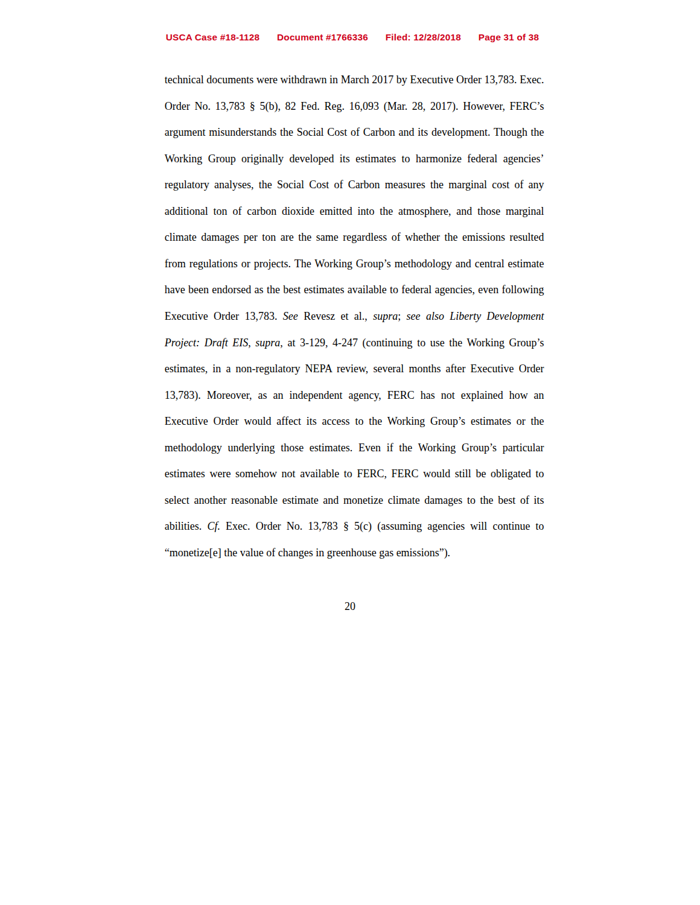USCA Case #18-1128 Document #1766336 Filed: 12/28/2018 Page 31 of 38
technical documents were withdrawn in March 2017 by Executive Order 13,783. Exec. Order No. 13,783 § 5(b), 82 Fed. Reg. 16,093 (Mar. 28, 2017). However, FERC’s argument misunderstands the Social Cost of Carbon and its development. Though the Working Group originally developed its estimates to harmonize federal agencies’ regulatory analyses, the Social Cost of Carbon measures the marginal cost of any additional ton of carbon dioxide emitted into the atmosphere, and those marginal climate damages per ton are the same regardless of whether the emissions resulted from regulations or projects. The Working Group’s methodology and central estimate have been endorsed as the best estimates available to federal agencies, even following Executive Order 13,783. See Revesz et al., supra; see also Liberty Development Project: Draft EIS, supra, at 3-129, 4-247 (continuing to use the Working Group’s estimates, in a non-regulatory NEPA review, several months after Executive Order 13,783). Moreover, as an independent agency, FERC has not explained how an Executive Order would affect its access to the Working Group’s estimates or the methodology underlying those estimates. Even if the Working Group’s particular estimates were somehow not available to FERC, FERC would still be obligated to select another reasonable estimate and monetize climate damages to the best of its abilities. Cf. Exec. Order No. 13,783 § 5(c) (assuming agencies will continue to “monetize[e] the value of changes in greenhouse gas emissions”).
20